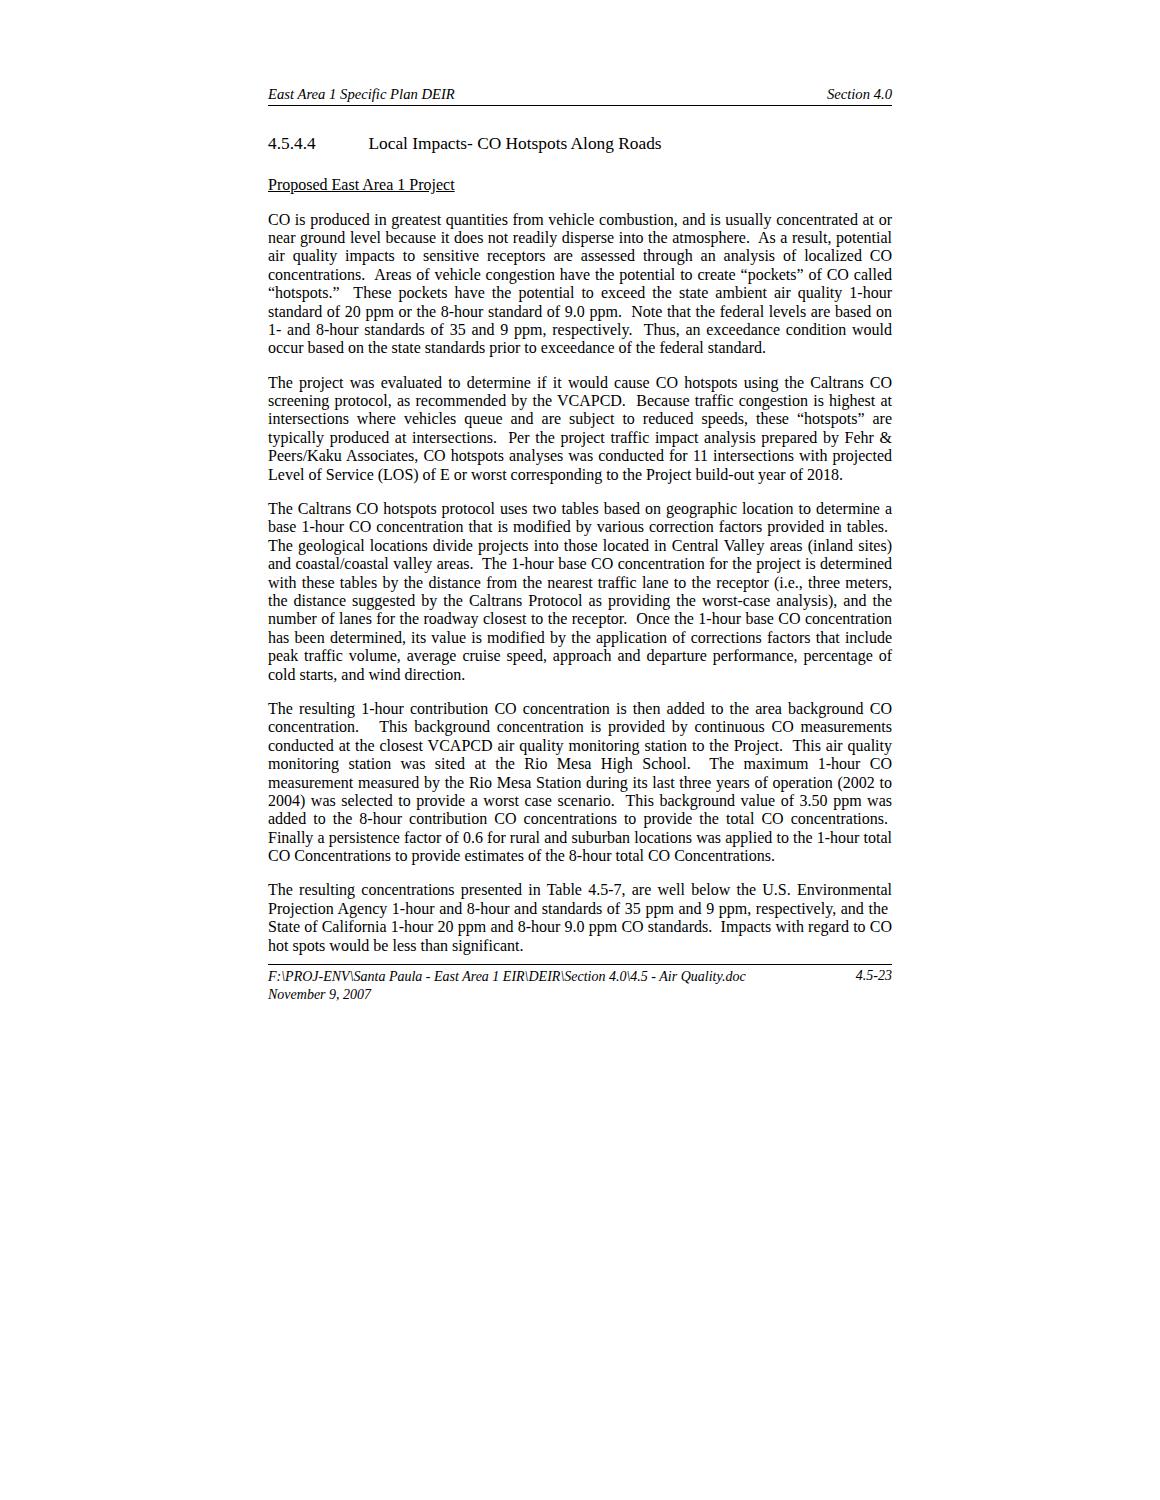East Area 1 Specific Plan DEIR
Section 4.0
4.5.4.4 Local Impacts- CO Hotspots Along Roads
Proposed East Area 1 Project
CO is produced in greatest quantities from vehicle combustion, and is usually concentrated at or near ground level because it does not readily disperse into the atmosphere. As a result, potential air quality impacts to sensitive receptors are assessed through an analysis of localized CO concentrations. Areas of vehicle congestion have the potential to create “pockets” of CO called “hotspots.” These pockets have the potential to exceed the state ambient air quality 1-hour standard of 20 ppm or the 8-hour standard of 9.0 ppm. Note that the federal levels are based on 1- and 8-hour standards of 35 and 9 ppm, respectively. Thus, an exceedance condition would occur based on the state standards prior to exceedance of the federal standard.
The project was evaluated to determine if it would cause CO hotspots using the Caltrans CO screening protocol, as recommended by the VCAPCD. Because traffic congestion is highest at intersections where vehicles queue and are subject to reduced speeds, these “hotspots” are typically produced at intersections. Per the project traffic impact analysis prepared by Fehr & Peers/Kaku Associates, CO hotspots analyses was conducted for 11 intersections with projected Level of Service (LOS) of E or worst corresponding to the Project build-out year of 2018.
The Caltrans CO hotspots protocol uses two tables based on geographic location to determine a base 1-hour CO concentration that is modified by various correction factors provided in tables. The geological locations divide projects into those located in Central Valley areas (inland sites) and coastal/coastal valley areas. The 1-hour base CO concentration for the project is determined with these tables by the distance from the nearest traffic lane to the receptor (i.e., three meters, the distance suggested by the Caltrans Protocol as providing the worst-case analysis), and the number of lanes for the roadway closest to the receptor. Once the 1-hour base CO concentration has been determined, its value is modified by the application of corrections factors that include peak traffic volume, average cruise speed, approach and departure performance, percentage of cold starts, and wind direction.
The resulting 1-hour contribution CO concentration is then added to the area background CO concentration. This background concentration is provided by continuous CO measurements conducted at the closest VCAPCD air quality monitoring station to the Project. This air quality monitoring station was sited at the Rio Mesa High School. The maximum 1-hour CO measurement measured by the Rio Mesa Station during its last three years of operation (2002 to 2004) was selected to provide a worst case scenario. This background value of 3.50 ppm was added to the 8-hour contribution CO concentrations to provide the total CO concentrations. Finally a persistence factor of 0.6 for rural and suburban locations was applied to the 1-hour total CO Concentrations to provide estimates of the 8-hour total CO Concentrations.
The resulting concentrations presented in Table 4.5-7, are well below the U.S. Environmental Projection Agency 1-hour and 8-hour and standards of 35 ppm and 9 ppm, respectively, and the State of California 1-hour 20 ppm and 8-hour 9.0 ppm CO standards. Impacts with regard to CO hot spots would be less than significant.
F:\PROJ-ENV\Santa Paula - East Area 1 EIR\DEIR\Section 4.0\4.5 - Air Quality.doc
November 9, 2007
4.5-23